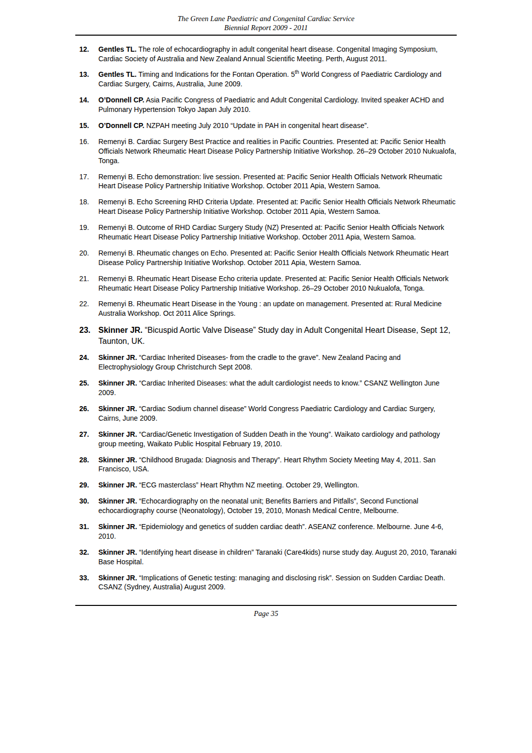The Green Lane Paediatric and Congenital Cardiac Service
Biennial Report 2009 - 2011
Gentles TL. The role of echocardiography in adult congenital heart disease. Congenital Imaging Symposium, Cardiac Society of Australia and New Zealand Annual Scientific Meeting. Perth, August 2011.
Gentles TL. Timing and Indications for the Fontan Operation. 5th World Congress of Paediatric Cardiology and Cardiac Surgery, Cairns, Australia, June 2009.
O’Donnell CP. Asia Pacific Congress of Paediatric and Adult Congenital Cardiology. Invited speaker ACHD and Pulmonary Hypertension Tokyo Japan July 2010.
O’Donnell CP. NZPAH meeting July 2010 “Update in PAH in congenital heart disease”.
Remenyi B. Cardiac Surgery Best Practice and realities in Pacific Countries. Presented at: Pacific Senior Health Officials Network Rheumatic Heart Disease Policy Partnership Initiative Workshop. 26–29 October 2010 Nukualofa, Tonga.
Remenyi B. Echo demonstration: live session. Presented at: Pacific Senior Health Officials Network Rheumatic Heart Disease Policy Partnership Initiative Workshop. October 2011 Apia, Western Samoa.
Remenyi B. Echo Screening RHD Criteria Update. Presented at: Pacific Senior Health Officials Network Rheumatic Heart Disease Policy Partnership Initiative Workshop. October 2011 Apia, Western Samoa.
Remenyi B. Outcome of RHD Cardiac Surgery Study (NZ) Presented at: Pacific Senior Health Officials Network Rheumatic Heart Disease Policy Partnership Initiative Workshop. October 2011 Apia, Western Samoa.
Remenyi B. Rheumatic changes on Echo. Presented at: Pacific Senior Health Officials Network Rheumatic Heart Disease Policy Partnership Initiative Workshop. October 2011 Apia, Western Samoa.
Remenyi B. Rheumatic Heart Disease Echo criteria update. Presented at: Pacific Senior Health Officials Network Rheumatic Heart Disease Policy Partnership Initiative Workshop. 26–29 October 2010 Nukualofa, Tonga.
Remenyi B. Rheumatic Heart Disease in the Young : an update on management. Presented at: Rural Medicine Australia Workshop. Oct 2011 Alice Springs.
Skinner JR. “Bicuspid Aortic Valve Disease” Study day in Adult Congenital Heart Disease, Sept 12, Taunton, UK.
Skinner JR. “Cardiac Inherited Diseases- from the cradle to the grave”. New Zealand Pacing and Electrophysiology Group Christchurch Sept 2008.
Skinner JR. “Cardiac Inherited Diseases: what the adult cardiologist needs to know.” CSANZ Wellington June 2009.
Skinner JR. “Cardiac Sodium channel disease” World Congress Paediatric Cardiology and Cardiac Surgery, Cairns, June 2009.
Skinner JR. “Cardiac/Genetic Investigation of Sudden Death in the Young”. Waikato cardiology and pathology group meeting, Waikato Public Hospital February 19, 2010.
Skinner JR. “Childhood Brugada: Diagnosis and Therapy”. Heart Rhythm Society Meeting May 4, 2011. San Francisco, USA.
Skinner JR. “ECG masterclass” Heart Rhythm NZ meeting. October 29, Wellington.
Skinner JR. “Echocardiography on the neonatal unit; Benefits Barriers and Pitfalls”, Second Functional echocardiography course (Neonatology), October 19, 2010, Monash Medical Centre, Melbourne.
Skinner JR. “Epidemiology and genetics of sudden cardiac death”. ASEANZ conference. Melbourne. June 4-6, 2010.
Skinner JR. “Identifying heart disease in children” Taranaki (Care4kids) nurse study day. August 20, 2010, Taranaki Base Hospital.
Skinner JR. “Implications of Genetic testing: managing and disclosing risk”. Session on Sudden Cardiac Death. CSANZ (Sydney, Australia) August 2009.
Page 35